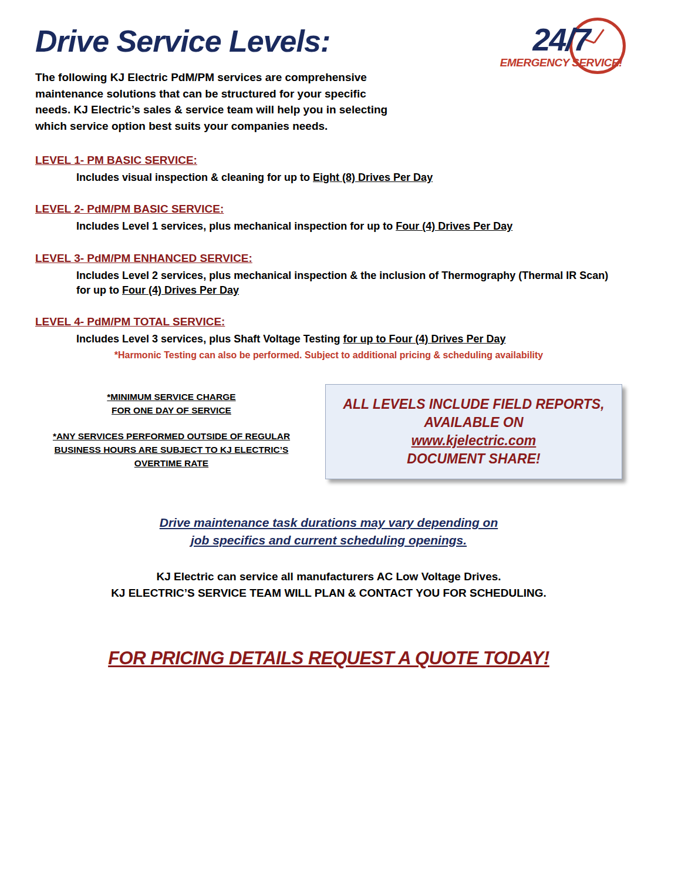Drive Service Levels:
24/7
EMERGENCY SERVICE!
The following KJ Electric PdM/PM services are comprehensive maintenance solutions that can be structured for your specific needs. KJ Electric’s sales & service team will help you in selecting which service option best suits your companies needs.
LEVEL 1- PM BASIC SERVICE:
Includes visual inspection & cleaning for up to Eight (8) Drives Per Day
LEVEL 2- PdM/PM BASIC SERVICE:
Includes Level 1 services, plus mechanical inspection for up to Four (4) Drives Per Day
LEVEL 3- PdM/PM ENHANCED SERVICE:
Includes Level 2 services, plus mechanical inspection & the inclusion of Thermography (Thermal IR Scan) for up to Four (4) Drives Per Day
LEVEL 4- PdM/PM TOTAL SERVICE:
Includes Level 3 services, plus Shaft Voltage Testing for up to Four (4) Drives Per Day
*Harmonic Testing can also be performed. Subject to additional pricing & scheduling availability
*MINIMUM SERVICE CHARGE
FOR ONE DAY OF SERVICE
*ANY SERVICES PERFORMED OUTSIDE OF REGULAR BUSINESS HOURS ARE SUBJECT TO KJ ELECTRIC’S OVERTIME RATE
ALL LEVELS INCLUDE FIELD REPORTS, AVAILABLE ON
www.kjelectric.com
DOCUMENT SHARE!
Drive maintenance task durations may vary depending on
job specifics and current scheduling openings.
KJ Electric can service all manufacturers AC Low Voltage Drives.
KJ ELECTRIC’S SERVICE TEAM WILL PLAN & CONTACT YOU FOR SCHEDULING.
FOR PRICING DETAILS REQUEST A QUOTE TODAY!